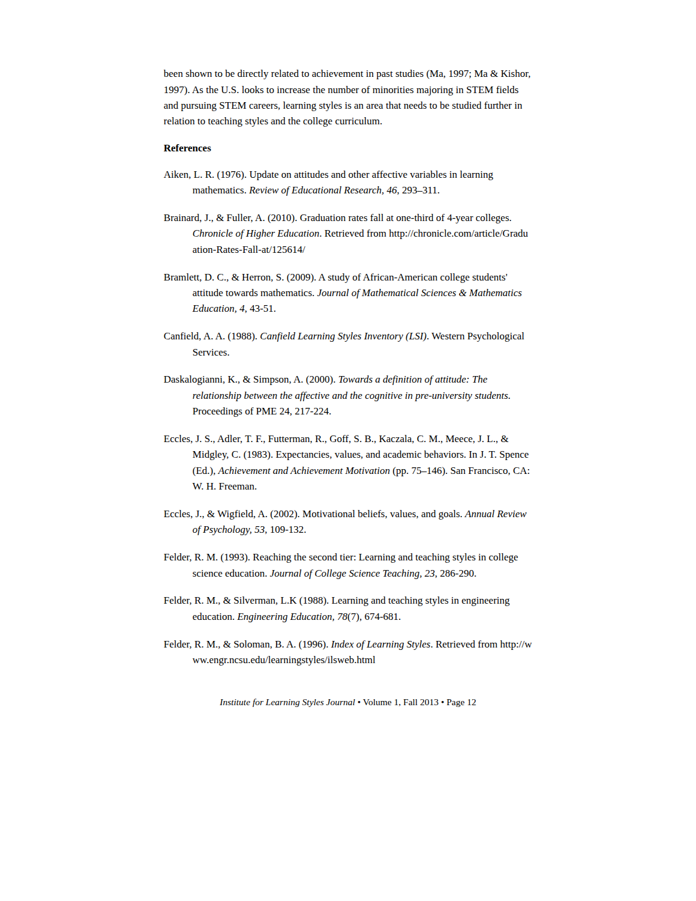been shown to be directly related to achievement in past studies (Ma, 1997; Ma & Kishor, 1997). As the U.S. looks to increase the number of minorities majoring in STEM fields and pursuing STEM careers, learning styles is an area that needs to be studied further in relation to teaching styles and the college curriculum.
References
Aiken, L. R. (1976). Update on attitudes and other affective variables in learning mathematics. Review of Educational Research, 46, 293–311.
Brainard, J., & Fuller, A. (2010). Graduation rates fall at one-third of 4-year colleges. Chronicle of Higher Education. Retrieved from http://chronicle.com/article/Graduation-Rates-Fall-at/125614/
Bramlett, D. C., & Herron, S. (2009). A study of African-American college students' attitude towards mathematics. Journal of Mathematical Sciences & Mathematics Education, 4, 43-51.
Canfield, A. A. (1988). Canfield Learning Styles Inventory (LSI). Western Psychological Services.
Daskalogianni, K., & Simpson, A. (2000). Towards a definition of attitude: The relationship between the affective and the cognitive in pre-university students. Proceedings of PME 24, 217-224.
Eccles, J. S., Adler, T. F., Futterman, R., Goff, S. B., Kaczala, C. M., Meece, J. L., & Midgley, C. (1983). Expectancies, values, and academic behaviors. In J. T. Spence (Ed.), Achievement and Achievement Motivation (pp. 75–146). San Francisco, CA: W. H. Freeman.
Eccles, J., & Wigfield, A. (2002). Motivational beliefs, values, and goals. Annual Review of Psychology, 53, 109-132.
Felder, R. M. (1993). Reaching the second tier: Learning and teaching styles in college science education. Journal of College Science Teaching, 23, 286-290.
Felder, R. M., & Silverman, L.K (1988). Learning and teaching styles in engineering education. Engineering Education, 78(7), 674-681.
Felder, R. M., & Soloman, B. A. (1996). Index of Learning Styles. Retrieved from http://www.engr.ncsu.edu/learningstyles/ilsweb.html
Institute for Learning Styles Journal • Volume 1, Fall 2013 • Page 12